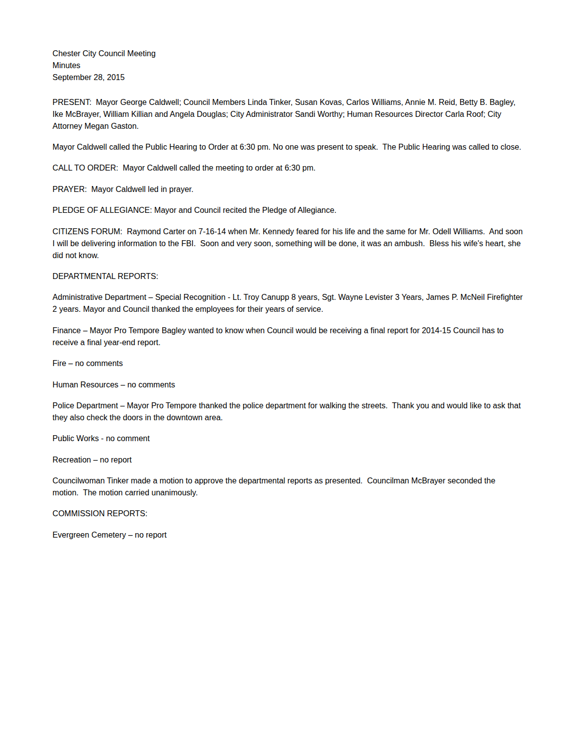Chester City Council Meeting
Minutes
September 28, 2015
PRESENT: Mayor George Caldwell; Council Members Linda Tinker, Susan Kovas, Carlos Williams, Annie M. Reid, Betty B. Bagley, Ike McBrayer, William Killian and Angela Douglas; City Administrator Sandi Worthy; Human Resources Director Carla Roof; City Attorney Megan Gaston.
Mayor Caldwell called the Public Hearing to Order at 6:30 pm. No one was present to speak. The Public Hearing was called to close.
CALL TO ORDER: Mayor Caldwell called the meeting to order at 6:30 pm.
PRAYER: Mayor Caldwell led in prayer.
PLEDGE OF ALLEGIANCE: Mayor and Council recited the Pledge of Allegiance.
CITIZENS FORUM: Raymond Carter on 7-16-14 when Mr. Kennedy feared for his life and the same for Mr. Odell Williams. And soon I will be delivering information to the FBI. Soon and very soon, something will be done, it was an ambush. Bless his wife's heart, she did not know.
DEPARTMENTAL REPORTS:
Administrative Department – Special Recognition - Lt. Troy Canupp 8 years, Sgt. Wayne Levister 3 Years, James P. McNeil Firefighter 2 years. Mayor and Council thanked the employees for their years of service.
Finance – Mayor Pro Tempore Bagley wanted to know when Council would be receiving a final report for 2014-15 Council has to receive a final year-end report.
Fire – no comments
Human Resources – no comments
Police Department – Mayor Pro Tempore thanked the police department for walking the streets. Thank you and would like to ask that they also check the doors in the downtown area.
Public Works - no comment
Recreation – no report
Councilwoman Tinker made a motion to approve the departmental reports as presented. Councilman McBrayer seconded the motion. The motion carried unanimously.
COMMISSION REPORTS:
Evergreen Cemetery – no report